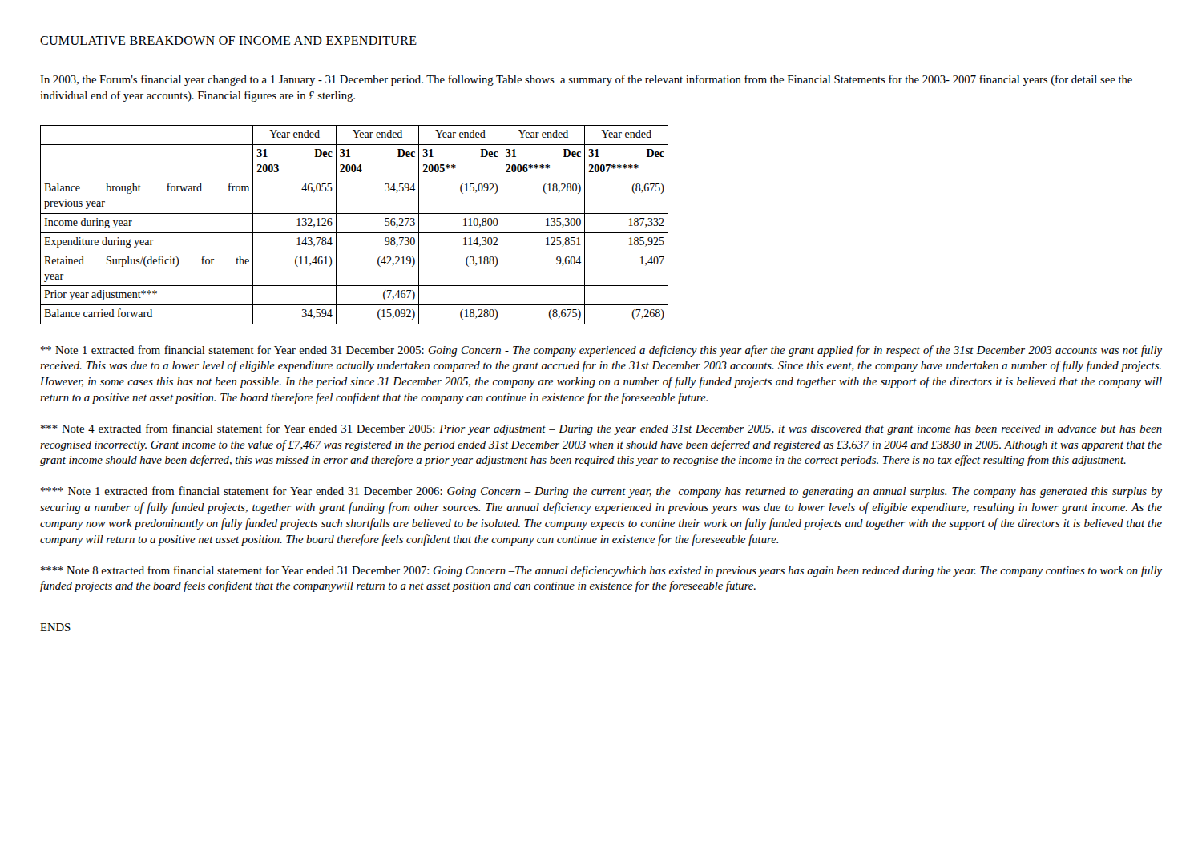CUMULATIVE BREAKDOWN OF INCOME AND EXPENDITURE
In 2003, the Forum's financial year changed to a 1 January - 31 December period. The following Table shows a summary of the relevant information from the Financial Statements for the 2003- 2007 financial years (for detail see the individual end of year accounts). Financial figures are in £ sterling.
| | Year ended | Year ended | Year ended | Year ended | Year ended |
| | 31 Dec 2003 | 31 Dec 2004 | 31 Dec 2005** | 31 Dec 2006**** | 31 Dec 2007***** |
| Balance brought forward from previous year | 46,055 | 34,594 | (15,092) | (18,280) | (8,675) |
| Income during year | 132,126 | 56,273 | 110,800 | 135,300 | 187,332 |
| Expenditure during year | 143,784 | 98,730 | 114,302 | 125,851 | 185,925 |
| Retained Surplus/(deficit) for the year | (11,461) | (42,219) | (3,188) | 9,604 | 1,407 |
| Prior year adjustment*** | | (7,467) | | | |
| Balance carried forward | 34,594 | (15,092) | (18,280) | (8,675) | (7,268) |
** Note 1 extracted from financial statement for Year ended 31 December 2005: Going Concern - The company experienced a deficiency this year after the grant applied for in respect of the 31st December 2003 accounts was not fully received. This was due to a lower level of eligible expenditure actually undertaken compared to the grant accrued for in the 31st December 2003 accounts. Since this event, the company have undertaken a number of fully funded projects. However, in some cases this has not been possible. In the period since 31 December 2005, the company are working on a number of fully funded projects and together with the support of the directors it is believed that the company will return to a positive net asset position. The board therefore feel confident that the company can continue in existence for the foreseeable future.
*** Note 4 extracted from financial statement for Year ended 31 December 2005: Prior year adjustment – During the year ended 31st December 2005, it was discovered that grant income has been received in advance but has been recognised incorrectly. Grant income to the value of £7,467 was registered in the period ended 31st December 2003 when it should have been deferred and registered as £3,637 in 2004 and £3830 in 2005. Although it was apparent that the grant income should have been deferred, this was missed in error and therefore a prior year adjustment has been required this year to recognise the income in the correct periods. There is no tax effect resulting from this adjustment.
**** Note 1 extracted from financial statement for Year ended 31 December 2006: Going Concern – During the current year, the company has returned to generating an annual surplus. The company has generated this surplus by securing a number of fully funded projects, together with grant funding from other sources. The annual deficiency experienced in previous years was due to lower levels of eligible expenditure, resulting in lower grant income. As the company now work predominantly on fully funded projects such shortfalls are believed to be isolated. The company expects to contine their work on fully funded projects and together with the support of the directors it is believed that the company will return to a positive net asset position. The board therefore feels confident that the company can continue in existence for the foreseeable future.
**** Note 8 extracted from financial statement for Year ended 31 December 2007: Going Concern –The annual deficiencywhich has existed in previous years has again been reduced during the year. The company contines to work on fully funded projects and the board feels confident that the companywill return to a net asset position and can continue in existence for the foreseeable future.
ENDS